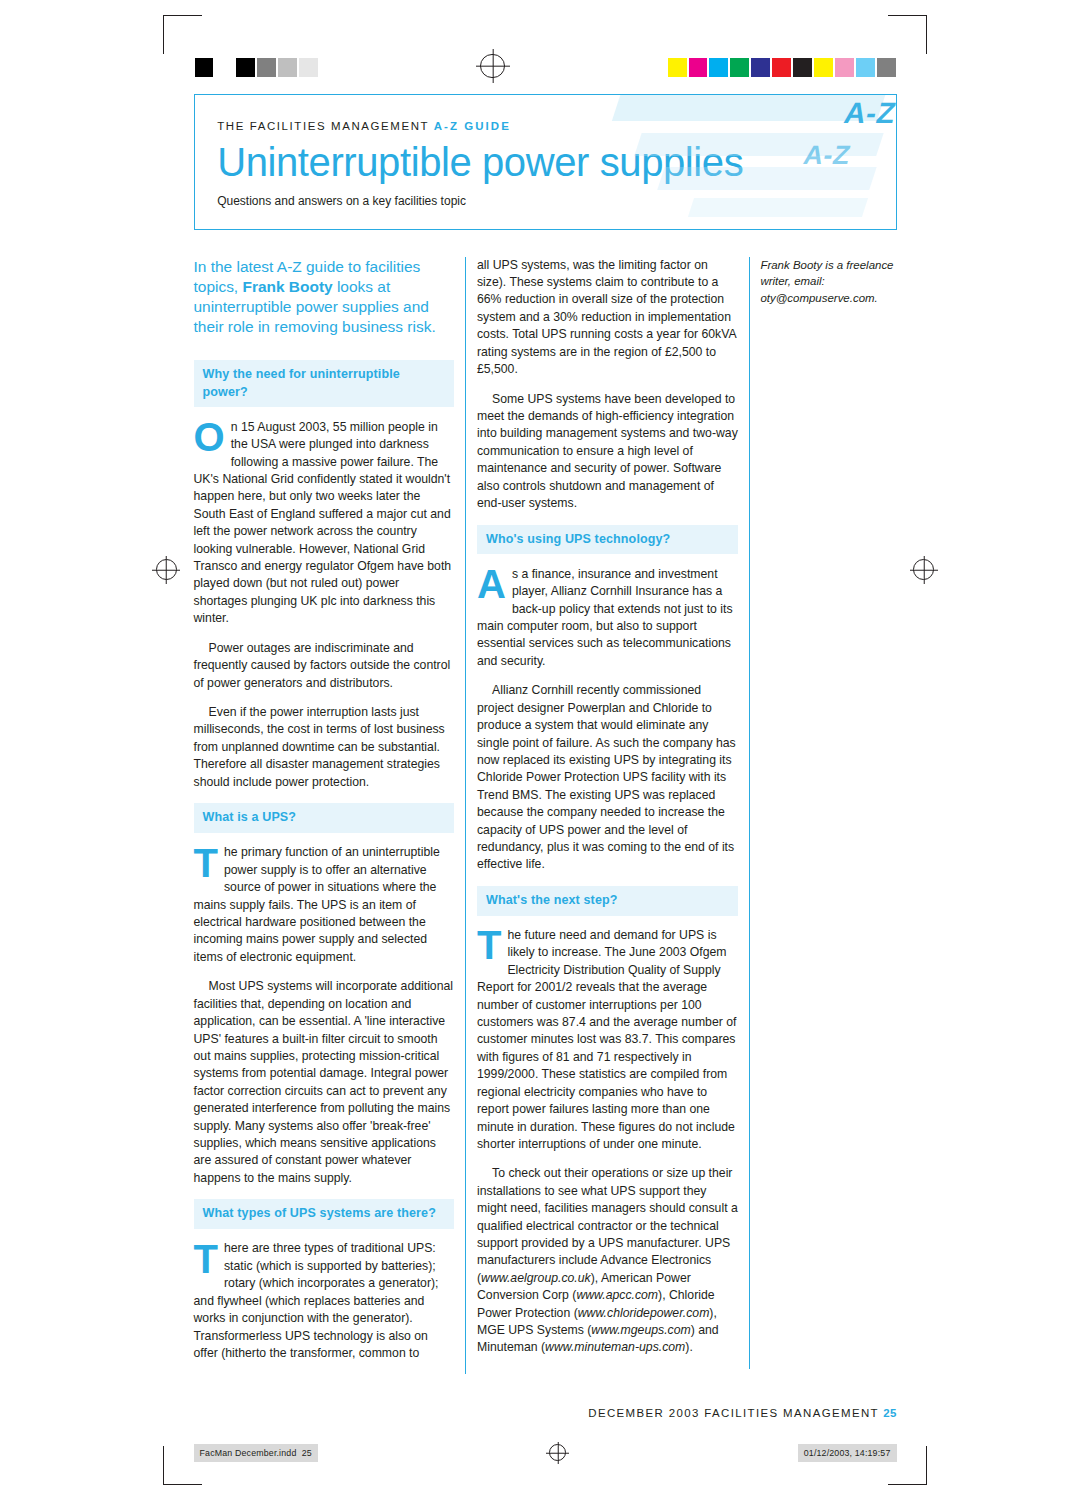A-Z
A-Z
the facilities management a-z guide
Uninterruptible power supplies
Questions and answers on a key facilities topic
In the latest A-Z guide to facilities topics, Frank Booty looks at uninterruptible power supplies and their role in removing business risk.
Why the need for uninterruptible power?
On 15 August 2003, 55 million people in the USA were plunged into darkness following a massive power failure. The UK's National Grid confidently stated it wouldn't happen here, but only two weeks later the South East of England suffered a major cut and left the power network across the country looking vulnerable. However, National Grid Transco and energy regulator Ofgem have both played down (but not ruled out) power shortages plunging UK plc into darkness this winter.
Power outages are indiscriminate and frequently caused by factors outside the control of power generators and distributors.
Even if the power interruption lasts just milliseconds, the cost in terms of lost business from unplanned downtime can be substantial. Therefore all disaster management strategies should include power protection.
What is a UPS?
The primary function of an uninterruptible power supply is to offer an alternative source of power in situations where the mains supply fails. The UPS is an item of electrical hardware positioned between the incoming mains power supply and selected items of electronic equipment.
Most UPS systems will incorporate additional facilities that, depending on location and application, can be essential. A 'line interactive UPS' features a built-in filter circuit to smooth out mains supplies, protecting mission-critical systems from potential damage. Integral power factor correction circuits can act to prevent any generated interference from polluting the mains supply. Many systems also offer 'break-free' supplies, which means sensitive applications are assured of constant power whatever happens to the mains supply.
What types of UPS systems are there?
There are three types of traditional UPS: static (which is supported by batteries); rotary (which incorporates a generator); and flywheel (which replaces batteries and works in conjunction with the generator). Transformerless UPS technology is also on offer (hitherto the transformer, common to
all UPS systems, was the limiting factor on size). These systems claim to contribute to a 66% reduction in overall size of the protection system and a 30% reduction in implementation costs. Total UPS running costs a year for 60kVA rating systems are in the region of £2,500 to £5,500.
Some UPS systems have been developed to meet the demands of high-efficiency integration into building management systems and two-way communication to ensure a high level of maintenance and security of power. Software also controls shutdown and management of end-user systems.
Who's using UPS technology?
As a finance, insurance and investment player, Allianz Cornhill Insurance has a back-up policy that extends not just to its main computer room, but also to support essential services such as telecommunications and security.
Allianz Cornhill recently commissioned project designer Powerplan and Chloride to produce a system that would eliminate any single point of failure. As such the company has now replaced its existing UPS by integrating its Chloride Power Protection UPS facility with its Trend BMS. The existing UPS was replaced because the company needed to increase the capacity of UPS power and the level of redundancy, plus it was coming to the end of its effective life.
What's the next step?
The future need and demand for UPS is likely to increase. The June 2003 Ofgem Electricity Distribution Quality of Supply Report for 2001/2 reveals that the average number of customer interruptions per 100 customers was 87.4 and the average number of customer minutes lost was 83.7. This compares with figures of 81 and 71 respectively in 1999/2000. These statistics are compiled from regional electricity companies who have to report power failures lasting more than one minute in duration. These figures do not include shorter interruptions of under one minute.
To check out their operations or size up their installations to see what UPS support they might need, facilities managers should consult a qualified electrical contractor or the technical support provided by a UPS manufacturer. UPS manufacturers include Advance Electronics (www.aelgroup.co.uk), American Power Conversion Corp (www.apcc.com), Chloride Power Protection (www.chloridepower.com), MGE UPS Systems (www.mgeups.com) and Minuteman (www.minuteman-ups.com).
Frank Booty is a freelance writer, email: oty@compuserve.com.
December 2003 facilities management 25
FacMan December.indd 25
01/12/2003, 14:19:57